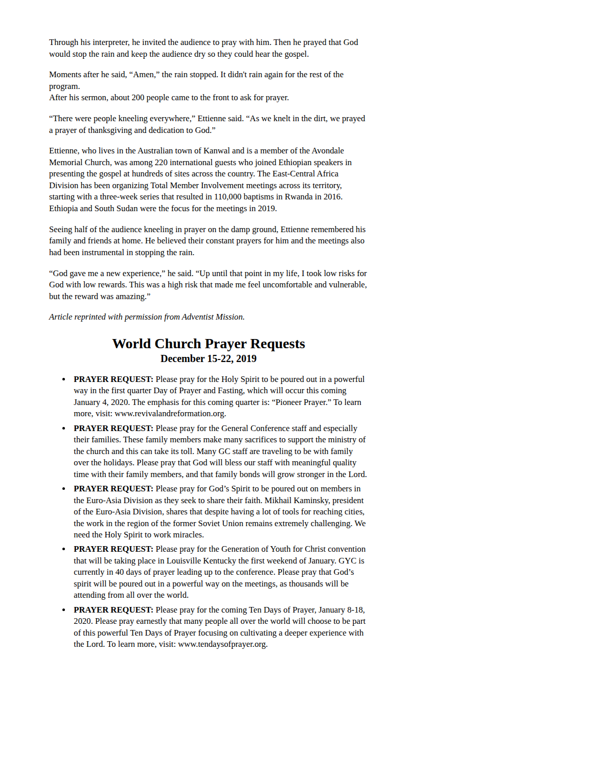Through his interpreter, he invited the audience to pray with him. Then he prayed that God would stop the rain and keep the audience dry so they could hear the gospel.
Moments after he said, “Amen,” the rain stopped. It didn't rain again for the rest of the program.
After his sermon, about 200 people came to the front to ask for prayer.
“There were people kneeling everywhere,” Ettienne said. “As we knelt in the dirt, we prayed a prayer of thanksgiving and dedication to God.”
Ettienne, who lives in the Australian town of Kanwal and is a member of the Avondale Memorial Church, was among 220 international guests who joined Ethiopian speakers in presenting the gospel at hundreds of sites across the country. The East-Central Africa Division has been organizing Total Member Involvement meetings across its territory, starting with a three-week series that resulted in 110,000 baptisms in Rwanda in 2016. Ethiopia and South Sudan were the focus for the meetings in 2019.
Seeing half of the audience kneeling in prayer on the damp ground, Ettienne remembered his family and friends at home. He believed their constant prayers for him and the meetings also had been instrumental in stopping the rain.
“God gave me a new experience,” he said. “Up until that point in my life, I took low risks for God with low rewards. This was a high risk that made me feel uncomfortable and vulnerable, but the reward was amazing.”
Article reprinted with permission from Adventist Mission.
World Church Prayer Requests
December 15-22, 2019
PRAYER REQUEST: Please pray for the Holy Spirit to be poured out in a powerful way in the first quarter Day of Prayer and Fasting, which will occur this coming January 4, 2020. The emphasis for this coming quarter is: “Pioneer Prayer.” To learn more, visit: www.revivalandreformation.org.
PRAYER REQUEST: Please pray for the General Conference staff and especially their families. These family members make many sacrifices to support the ministry of the church and this can take its toll. Many GC staff are traveling to be with family over the holidays. Please pray that God will bless our staff with meaningful quality time with their family members, and that family bonds will grow stronger in the Lord.
PRAYER REQUEST: Please pray for God’s Spirit to be poured out on members in the Euro-Asia Division as they seek to share their faith. Mikhail Kaminsky, president of the Euro-Asia Division, shares that despite having a lot of tools for reaching cities, the work in the region of the former Soviet Union remains extremely challenging. We need the Holy Spirit to work miracles.
PRAYER REQUEST: Please pray for the Generation of Youth for Christ convention that will be taking place in Louisville Kentucky the first weekend of January. GYC is currently in 40 days of prayer leading up to the conference. Please pray that God’s spirit will be poured out in a powerful way on the meetings, as thousands will be attending from all over the world.
PRAYER REQUEST: Please pray for the coming Ten Days of Prayer, January 8-18, 2020. Please pray earnestly that many people all over the world will choose to be part of this powerful Ten Days of Prayer focusing on cultivating a deeper experience with the Lord. To learn more, visit: www.tendaysofprayer.org.